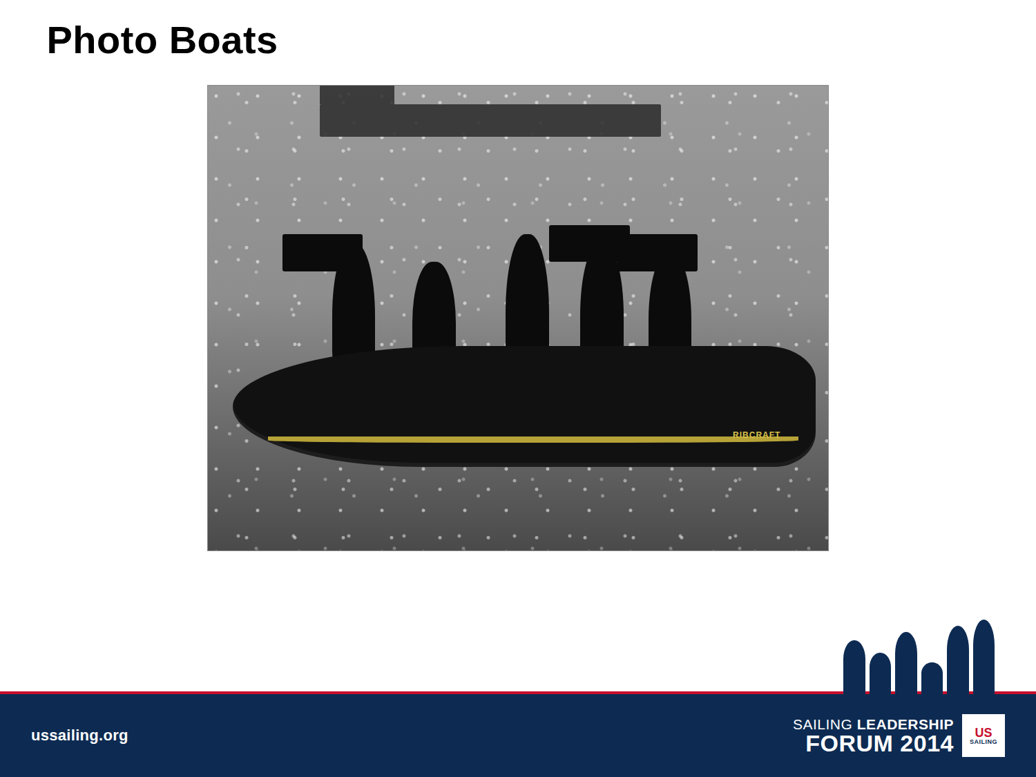Photo Boats
ussailing.org
SAILING LEADERSHIP
FORUM 2014
US SAILING